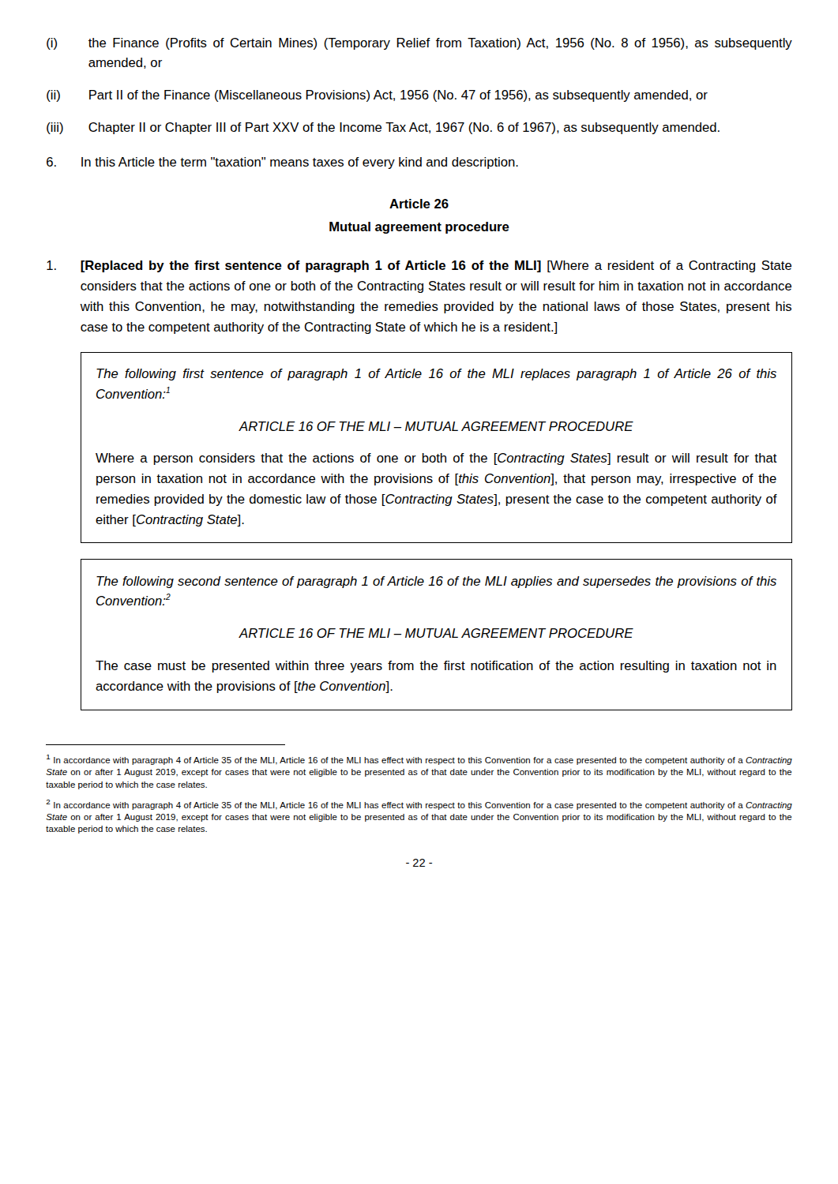(i) the Finance (Profits of Certain Mines) (Temporary Relief from Taxation) Act, 1956 (No. 8 of 1956), as subsequently amended, or
(ii) Part II of the Finance (Miscellaneous Provisions) Act, 1956 (No. 47 of 1956), as subsequently amended, or
(iii) Chapter II or Chapter III of Part XXV of the Income Tax Act, 1967 (No. 6 of 1967), as subsequently amended.
6. In this Article the term "taxation" means taxes of every kind and description.
Article 26
Mutual agreement procedure
1. [Replaced by the first sentence of paragraph 1 of Article 16 of the MLI] [Where a resident of a Contracting State considers that the actions of one or both of the Contracting States result or will result for him in taxation not in accordance with this Convention, he may, notwithstanding the remedies provided by the national laws of those States, present his case to the competent authority of the Contracting State of which he is a resident.]
The following first sentence of paragraph 1 of Article 16 of the MLI replaces paragraph 1 of Article 26 of this Convention:1
ARTICLE 16 OF THE MLI – MUTUAL AGREEMENT PROCEDURE
Where a person considers that the actions of one or both of the [Contracting States] result or will result for that person in taxation not in accordance with the provisions of [this Convention], that person may, irrespective of the remedies provided by the domestic law of those [Contracting States], present the case to the competent authority of either [Contracting State].
The following second sentence of paragraph 1 of Article 16 of the MLI applies and supersedes the provisions of this Convention:2
ARTICLE 16 OF THE MLI – MUTUAL AGREEMENT PROCEDURE
The case must be presented within three years from the first notification of the action resulting in taxation not in accordance with the provisions of [the Convention].
1 In accordance with paragraph 4 of Article 35 of the MLI, Article 16 of the MLI has effect with respect to this Convention for a case presented to the competent authority of a Contracting State on or after 1 August 2019, except for cases that were not eligible to be presented as of that date under the Convention prior to its modification by the MLI, without regard to the taxable period to which the case relates.
2 In accordance with paragraph 4 of Article 35 of the MLI, Article 16 of the MLI has effect with respect to this Convention for a case presented to the competent authority of a Contracting State on or after 1 August 2019, except for cases that were not eligible to be presented as of that date under the Convention prior to its modification by the MLI, without regard to the taxable period to which the case relates.
- 22 -